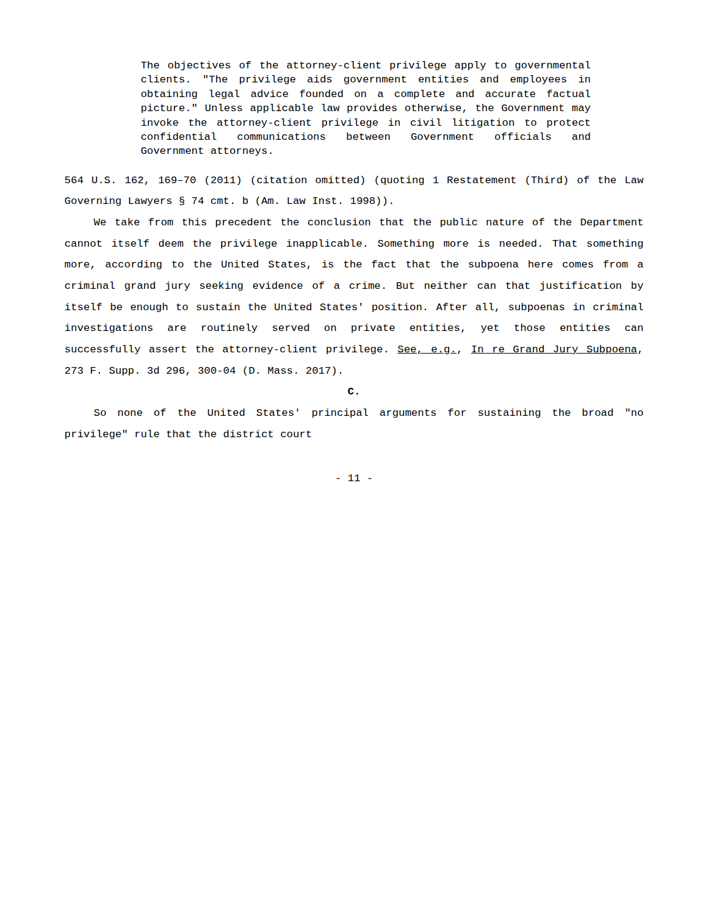The objectives of the attorney-client privilege apply to governmental clients. "The privilege aids government entities and employees in obtaining legal advice founded on a complete and accurate factual picture." Unless applicable law provides otherwise, the Government may invoke the attorney-client privilege in civil litigation to protect confidential communications between Government officials and Government attorneys.
564 U.S. 162, 169–70 (2011) (citation omitted) (quoting 1 Restatement (Third) of the Law Governing Lawyers § 74 cmt. b (Am. Law Inst. 1998)).
We take from this precedent the conclusion that the public nature of the Department cannot itself deem the privilege inapplicable. Something more is needed. That something more, according to the United States, is the fact that the subpoena here comes from a criminal grand jury seeking evidence of a crime. But neither can that justification by itself be enough to sustain the United States' position. After all, subpoenas in criminal investigations are routinely served on private entities, yet those entities can successfully assert the attorney-client privilege. See, e.g., In re Grand Jury Subpoena, 273 F. Supp. 3d 296, 300-04 (D. Mass. 2017).
C.
So none of the United States' principal arguments for sustaining the broad "no privilege" rule that the district court
- 11 -